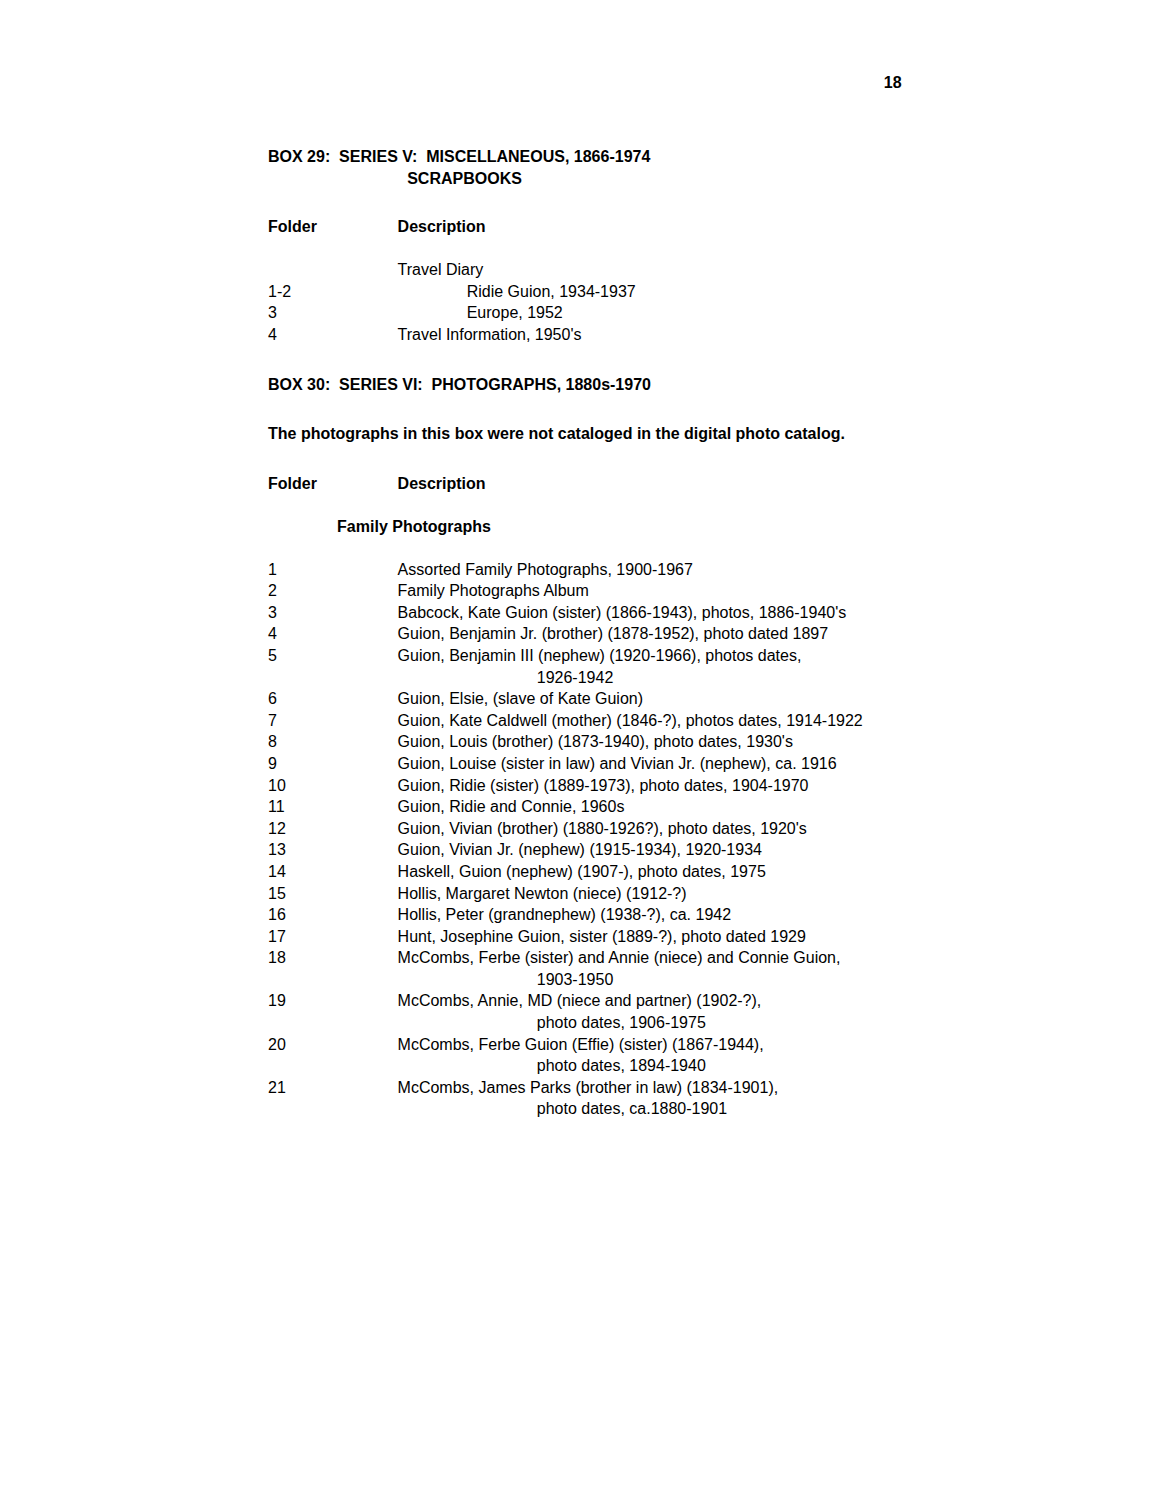18
BOX 29: SERIES V: MISCELLANEOUS, 1866-1974 SCRAPBOOKS
| Folder | Description |
| | Travel Diary |
| 1-2 | Ridie Guion, 1934-1937 |
| 3 | Europe, 1952 |
| 4 | Travel Information, 1950's |
BOX 30: SERIES VI: PHOTOGRAPHS, 1880s-1970
The photographs in this box were not cataloged in the digital photo catalog.
| Folder | Description |
Family Photographs
| 1 | Assorted Family Photographs, 1900-1967 |
| 2 | Family Photographs Album |
| 3 | Babcock, Kate Guion (sister) (1866-1943), photos, 1886-1940's |
| 4 | Guion, Benjamin Jr. (brother) (1878-1952), photo dated 1897 |
| 5 | Guion, Benjamin III (nephew) (1920-1966), photos dates, 1926-1942 |
| 6 | Guion, Elsie, (slave of Kate Guion) |
| 7 | Guion, Kate Caldwell (mother) (1846-?), photos dates, 1914-1922 |
| 8 | Guion, Louis (brother) (1873-1940), photo dates, 1930's |
| 9 | Guion, Louise (sister in law) and Vivian Jr. (nephew), ca. 1916 |
| 10 | Guion, Ridie (sister) (1889-1973), photo dates, 1904-1970 |
| 11 | Guion, Ridie and Connie, 1960s |
| 12 | Guion, Vivian (brother) (1880-1926?), photo dates, 1920's |
| 13 | Guion, Vivian Jr. (nephew) (1915-1934), 1920-1934 |
| 14 | Haskell, Guion (nephew) (1907-), photo dates, 1975 |
| 15 | Hollis, Margaret Newton (niece) (1912-?) |
| 16 | Hollis, Peter (grandnephew) (1938-?), ca. 1942 |
| 17 | Hunt, Josephine Guion, sister (1889-?), photo dated 1929 |
| 18 | McCombs, Ferbe (sister) and Annie (niece) and Connie Guion, 1903-1950 |
| 19 | McCombs, Annie, MD (niece and partner) (1902-?), photo dates, 1906-1975 |
| 20 | McCombs, Ferbe Guion (Effie) (sister) (1867-1944), photo dates, 1894-1940 |
| 21 | McCombs, James Parks (brother in law) (1834-1901), photo dates, ca.1880-1901 |